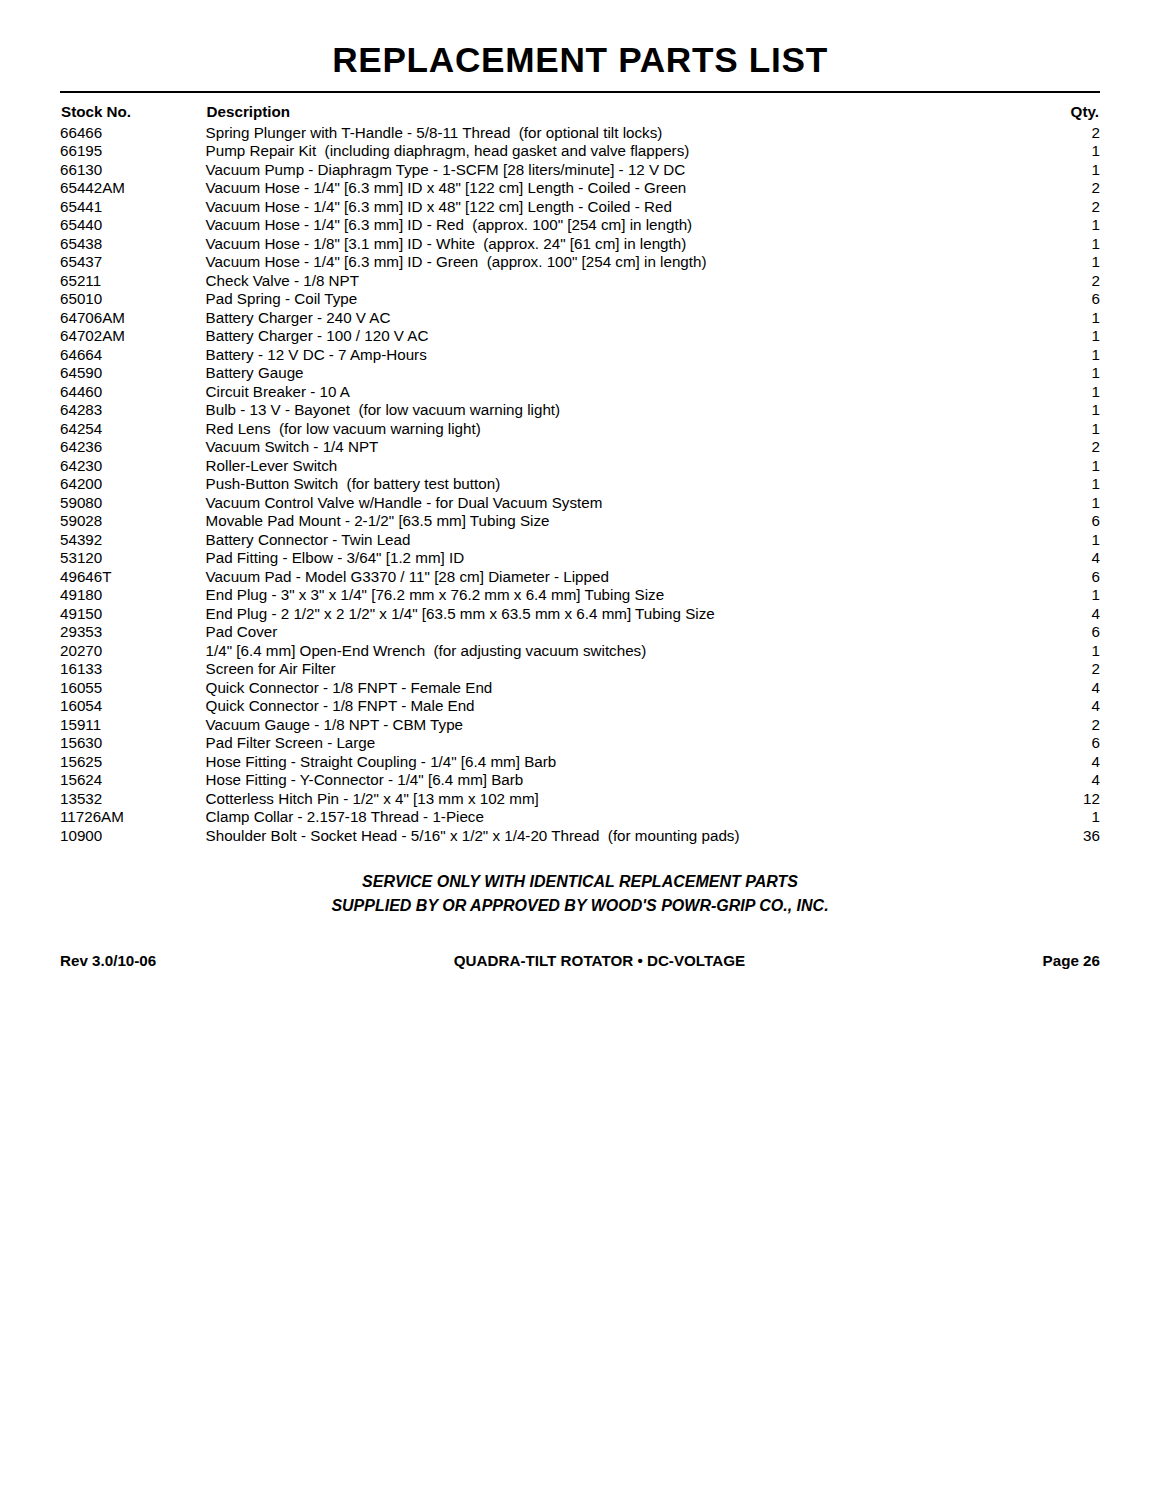REPLACEMENT PARTS LIST
| Stock No. | Description | Qty. |
| --- | --- | --- |
| 66466 | Spring Plunger with T-Handle - 5/8-11 Thread (for optional tilt locks) | 2 |
| 66195 | Pump Repair Kit (including diaphragm, head gasket and valve flappers) | 1 |
| 66130 | Vacuum Pump - Diaphragm Type - 1-SCFM [28 liters/minute] - 12 V DC | 1 |
| 65442AM | Vacuum Hose - 1/4" [6.3 mm] ID x 48" [122 cm] Length - Coiled - Green | 2 |
| 65441 | Vacuum Hose - 1/4" [6.3 mm] ID x 48" [122 cm] Length - Coiled - Red | 2 |
| 65440 | Vacuum Hose - 1/4" [6.3 mm] ID - Red (approx. 100" [254 cm] in length) | 1 |
| 65438 | Vacuum Hose - 1/8" [3.1 mm] ID - White (approx. 24" [61 cm] in length) | 1 |
| 65437 | Vacuum Hose - 1/4" [6.3 mm] ID - Green (approx. 100" [254 cm] in length) | 1 |
| 65211 | Check Valve - 1/8 NPT | 2 |
| 65010 | Pad Spring - Coil Type | 6 |
| 64706AM | Battery Charger - 240 V AC | 1 |
| 64702AM | Battery Charger - 100 / 120 V AC | 1 |
| 64664 | Battery - 12 V DC - 7 Amp-Hours | 1 |
| 64590 | Battery Gauge | 1 |
| 64460 | Circuit Breaker - 10 A | 1 |
| 64283 | Bulb - 13 V - Bayonet (for low vacuum warning light) | 1 |
| 64254 | Red Lens (for low vacuum warning light) | 1 |
| 64236 | Vacuum Switch - 1/4 NPT | 2 |
| 64230 | Roller-Lever Switch | 1 |
| 64200 | Push-Button Switch (for battery test button) | 1 |
| 59080 | Vacuum Control Valve w/Handle - for Dual Vacuum System | 1 |
| 59028 | Movable Pad Mount - 2-1/2" [63.5 mm] Tubing Size | 6 |
| 54392 | Battery Connector - Twin Lead | 1 |
| 53120 | Pad Fitting - Elbow - 3/64" [1.2 mm] ID | 4 |
| 49646T | Vacuum Pad - Model G3370 / 11" [28 cm] Diameter - Lipped | 6 |
| 49180 | End Plug - 3" x 3" x 1/4" [76.2 mm x 76.2 mm x 6.4 mm] Tubing Size | 1 |
| 49150 | End Plug - 2 1/2" x 2 1/2" x 1/4" [63.5 mm x 63.5 mm x 6.4 mm] Tubing Size | 4 |
| 29353 | Pad Cover | 6 |
| 20270 | 1/4" [6.4 mm] Open-End Wrench (for adjusting vacuum switches) | 1 |
| 16133 | Screen for Air Filter | 2 |
| 16055 | Quick Connector - 1/8 FNPT - Female End | 4 |
| 16054 | Quick Connector - 1/8 FNPT - Male End | 4 |
| 15911 | Vacuum Gauge - 1/8 NPT - CBM Type | 2 |
| 15630 | Pad Filter Screen - Large | 6 |
| 15625 | Hose Fitting - Straight Coupling - 1/4" [6.4 mm] Barb | 4 |
| 15624 | Hose Fitting - Y-Connector - 1/4" [6.4 mm] Barb | 4 |
| 13532 | Cotterless Hitch Pin - 1/2" x 4" [13 mm x 102 mm] | 12 |
| 11726AM | Clamp Collar - 2.157-18 Thread - 1-Piece | 1 |
| 10900 | Shoulder Bolt - Socket Head - 5/16" x 1/2" x 1/4-20 Thread (for mounting pads) | 36 |
SERVICE ONLY WITH IDENTICAL REPLACEMENT PARTS
SUPPLIED BY OR APPROVED BY WOOD'S POWR-GRIP CO., INC.
Rev 3.0/10-06 QUADRA-TILT ROTATOR • DC-VOLTAGE Page 26